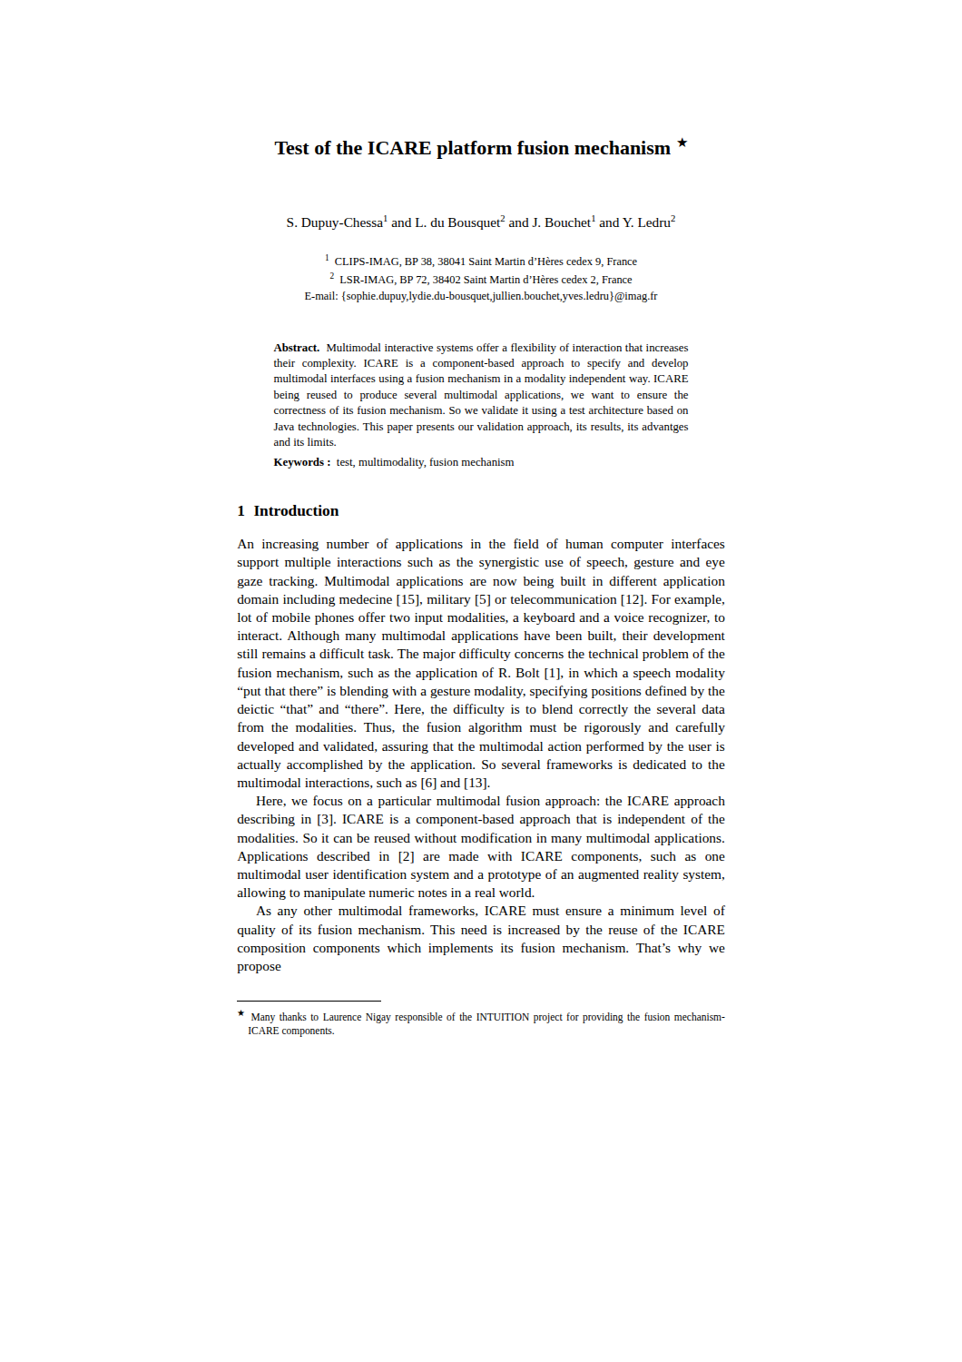Test of the ICARE platform fusion mechanism ★
S. Dupuy-Chessa1 and L. du Bousquet2 and J. Bouchet1 and Y. Ledru2
1 CLIPS-IMAG, BP 38, 38041 Saint Martin d’Hères cedex 9, France
2 LSR-IMAG, BP 72, 38402 Saint Martin d’Hères cedex 2, France
E-mail: {sophie.dupuy,lydie.du-bousquet,jullien.bouchet,yves.ledru}@imag.fr
Abstract. Multimodal interactive systems offer a flexibility of interaction that increases their complexity. ICARE is a component-based approach to specify and develop multimodal interfaces using a fusion mechanism in a modality independent way. ICARE being reused to produce several multimodal applications, we want to ensure the correctness of its fusion mechanism. So we validate it using a test architecture based on Java technologies. This paper presents our validation approach, its results, its advantges and its limits.
Keywords : test, multimodality, fusion mechanism
1 Introduction
An increasing number of applications in the field of human computer interfaces support multiple interactions such as the synergistic use of speech, gesture and eye gaze tracking. Multimodal applications are now being built in different application domain including medecine [15], military [5] or telecommunication [12]. For example, lot of mobile phones offer two input modalities, a keyboard and a voice recognizer, to interact. Although many multimodal applications have been built, their development still remains a difficult task. The major difficulty concerns the technical problem of the fusion mechanism, such as the application of R. Bolt [1], in which a speech modality “put that there” is blending with a gesture modality, specifying positions defined by the deictic “that” and “there”. Here, the difficulty is to blend correctly the several data from the modalities. Thus, the fusion algorithm must be rigorously and carefully developed and validated, assuring that the multimodal action performed by the user is actually accomplished by the application. So several frameworks is dedicated to the multimodal interactions, such as [6] and [13].
Here, we focus on a particular multimodal fusion approach: the ICARE approach describing in [3]. ICARE is a component-based approach that is independent of the modalities. So it can be reused without modification in many multimodal applications. Applications described in [2] are made with ICARE components, such as one multimodal user identification system and a prototype of an augmented reality system, allowing to manipulate numeric notes in a real world.
As any other multimodal frameworks, ICARE must ensure a minimum level of quality of its fusion mechanism. This need is increased by the reuse of the ICARE composition components which implements its fusion mechanism. That’s why we propose
★ Many thanks to Laurence Nigay responsible of the INTUITION project for providing the fusion mechanism-ICARE components.